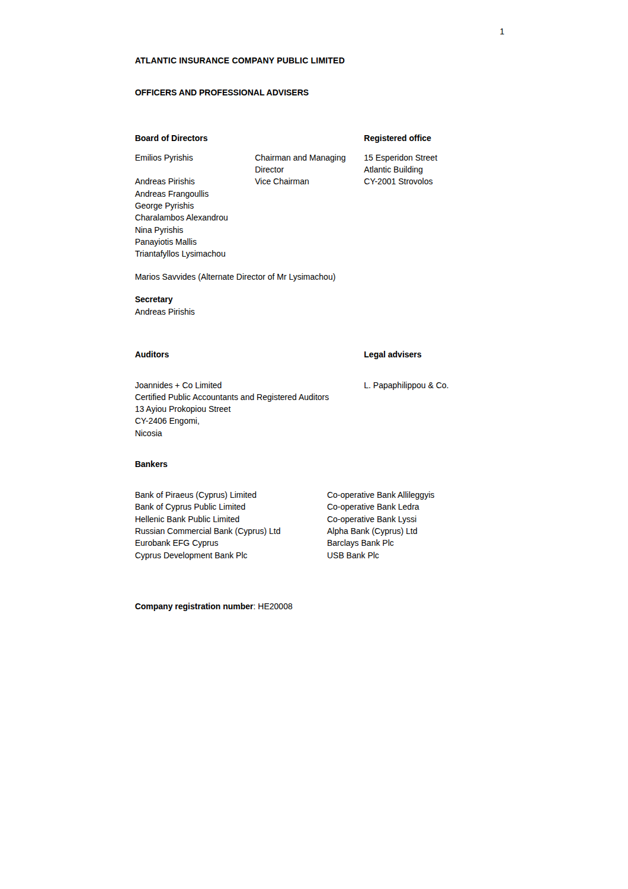1
ATLANTIC INSURANCE COMPANY PUBLIC LIMITED
OFFICERS AND PROFESSIONAL ADVISERS
Board of Directors
| Emilios Pyrishis | Chairman and Managing Director |
| Andreas Pirishis | Vice Chairman |
| Andreas Frangoullis | |
| George Pyrishis | |
| Charalambos Alexandrou | |
| Nina Pyrishis | |
| Panayiotis Mallis | |
| Triantafyllos Lysimachou | |
Marios Savvides (Alternate Director of Mr Lysimachou)
Secretary
Andreas Pirishis
Registered office
15 Esperidon Street
Atlantic Building
CY-2001 Strovolos
Auditors
Joannides + Co Limited
Certified Public Accountants and Registered Auditors
13 Ayiou Prokopiou Street
CY-2406 Engomi,
Nicosia
Legal advisers
L. Papaphilippou & Co.
Bankers
Bank of Piraeus (Cyprus) Limited
Bank of Cyprus Public Limited
Hellenic Bank Public Limited
Russian Commercial Bank (Cyprus) Ltd
Eurobank EFG Cyprus
Cyprus Development Bank Plc
Co-operative Bank Allileggyis
Co-operative Bank Ledra
Co-operative Bank Lyssi
Alpha Bank (Cyprus) Ltd
Barclays Bank Plc
USB Bank Plc
Company registration number: HE20008